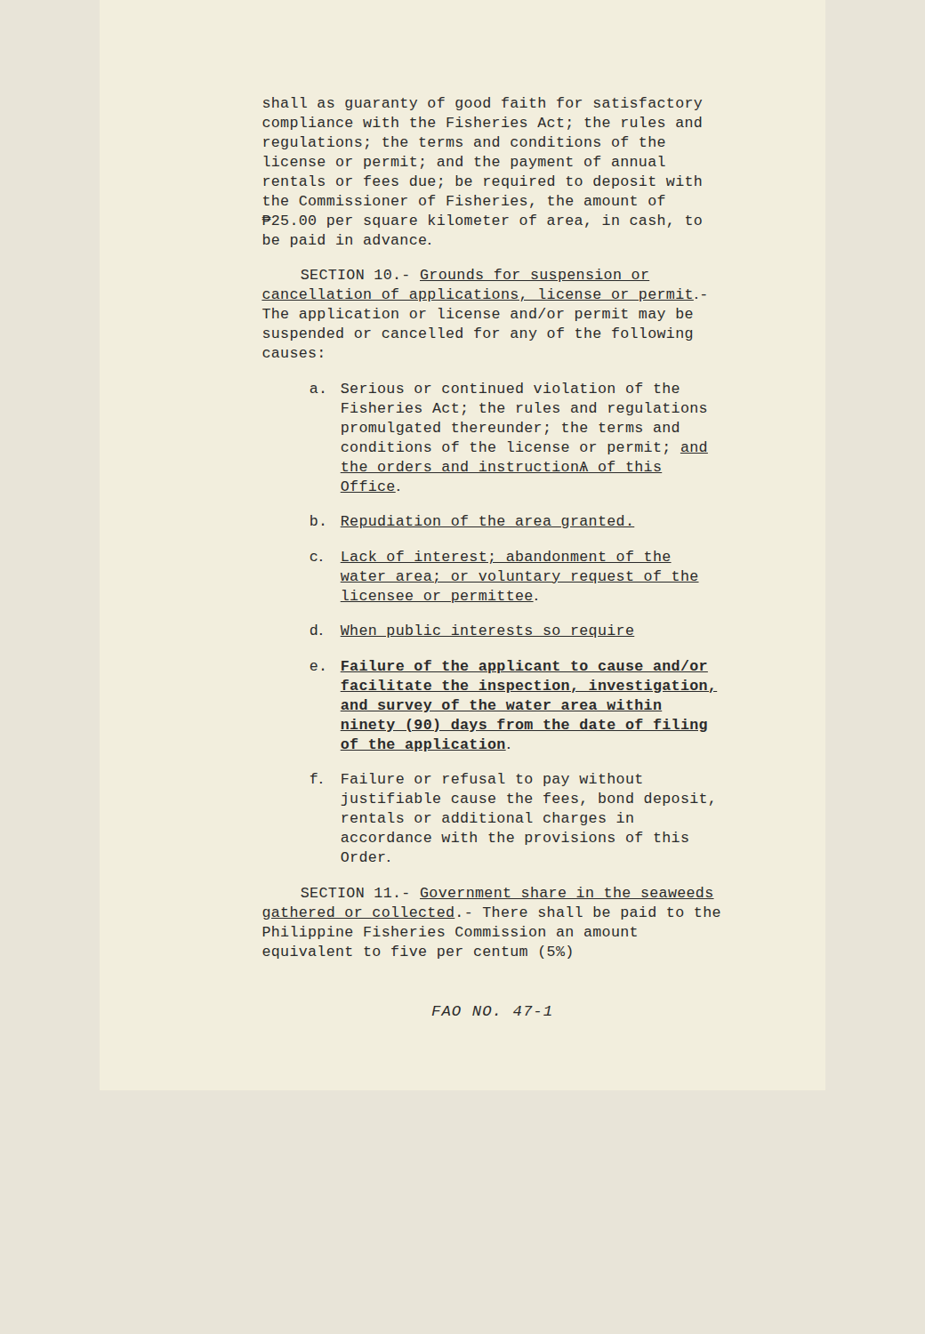shall as guaranty of good faith for satisfactory compliance with the Fisheries Act; the rules and regulations; the terms and conditions of the license or permit; and the payment of annual rentals or fees due; be required to deposit with the Commissioner of Fisheries, the amount of ₱25.00 per square kilometer of area, in cash, to be paid in advance․
SECTION 10.- Grounds for suspension or cancellation of applications, license or permit․- The application or license and/or permit may be suspended or cancelled for any of the following causes:
a. Serious or continued violation of the Fisheries Act; the rules and regulations promulgated thereunder; the terms and conditions of the license or permit; and the orders and instructionѦ of this Office․
b. Repudiation of the area granted.
c․ Lack of interest; abandonment of the water area; or voluntary request of the licensee or permittee․
d․ When public interests so require
e. Failure of the applicant to cause and/or facilitate the inspection, investigation, and survey of the water area within ninety (90) days from the date of filing of the application․
f․ Failure or refusal to pay without justifiable cause the fees, bond deposit, rentals or additional charges in accordance with the provisions of this Order․
SECTION 11.- Government share in the seaweeds gathered or collected.- There shall be paid to the Philippine Fisheries Commission an amount equivalent to five per centum (5%)
FAO NO. 47-1